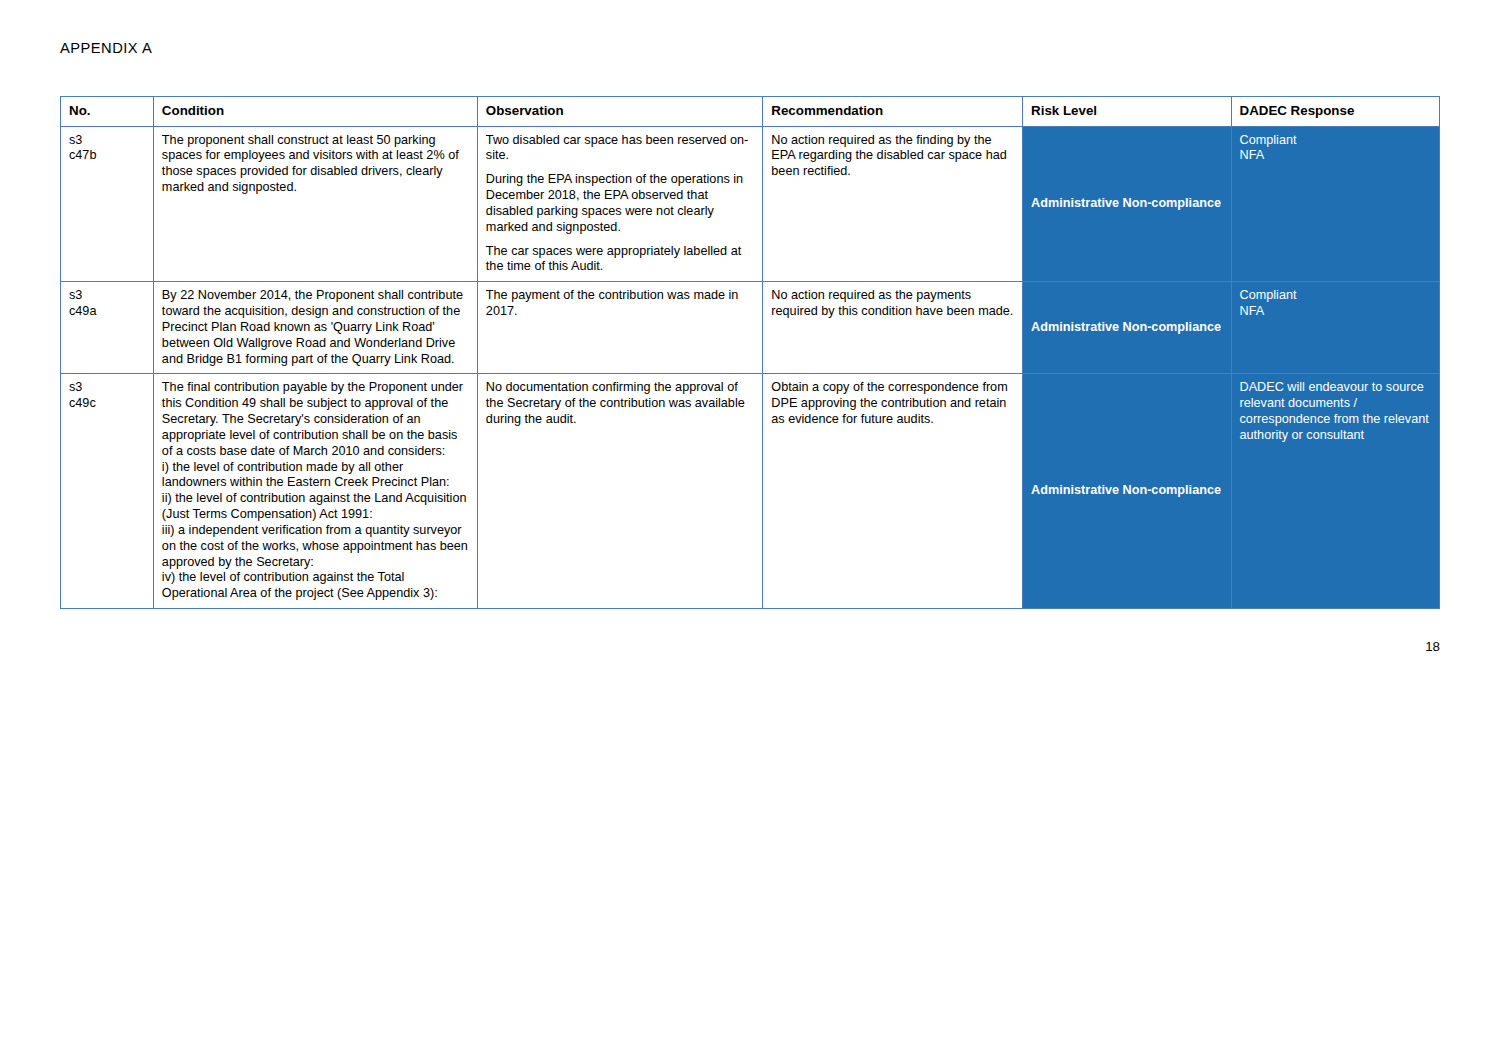APPENDIX A
| No. | Condition | Observation | Recommendation | Risk Level | DADEC Response |
| --- | --- | --- | --- | --- | --- |
| s3 c47b | The proponent shall construct at least 50 parking spaces for employees and visitors with at least 2% of those spaces provided for disabled drivers, clearly marked and signposted. | Two disabled car space has been reserved on-site. During the EPA inspection of the operations in December 2018, the EPA observed that disabled parking spaces were not clearly marked and signposted. The car spaces were appropriately labelled at the time of this Audit. | No action required as the finding by the EPA regarding the disabled car space had been rectified. | Administrative Non-compliance | Compliant NFA |
| s3 c49a | By 22 November 2014, the Proponent shall contribute toward the acquisition, design and construction of the Precinct Plan Road known as 'Quarry Link Road' between Old Wallgrove Road and Wonderland Drive and Bridge B1 forming part of the Quarry Link Road. | The payment of the contribution was made in 2017. | No action required as the payments required by this condition have been made. | Administrative Non-compliance | Compliant NFA |
| s3 c49c | The final contribution payable by the Proponent under this Condition 49 shall be subject to approval of the Secretary. The Secretary's consideration of an appropriate level of contribution shall be on the basis of a costs base date of March 2010 and considers: i) the level of contribution made by all other landowners within the Eastern Creek Precinct Plan: ii) the level of contribution against the Land Acquisition (Just Terms Compensation) Act 1991: iii) a independent verification from a quantity surveyor on the cost of the works, whose appointment has been approved by the Secretary: iv) the level of contribution against the Total Operational Area of the project (See Appendix 3): | No documentation confirming the approval of the Secretary of the contribution was available during the audit. | Obtain a copy of the correspondence from DPE approving the contribution and retain as evidence for future audits. | Administrative Non-compliance | DADEC will endeavour to source relevant documents / correspondence from the relevant authority or consultant |
18